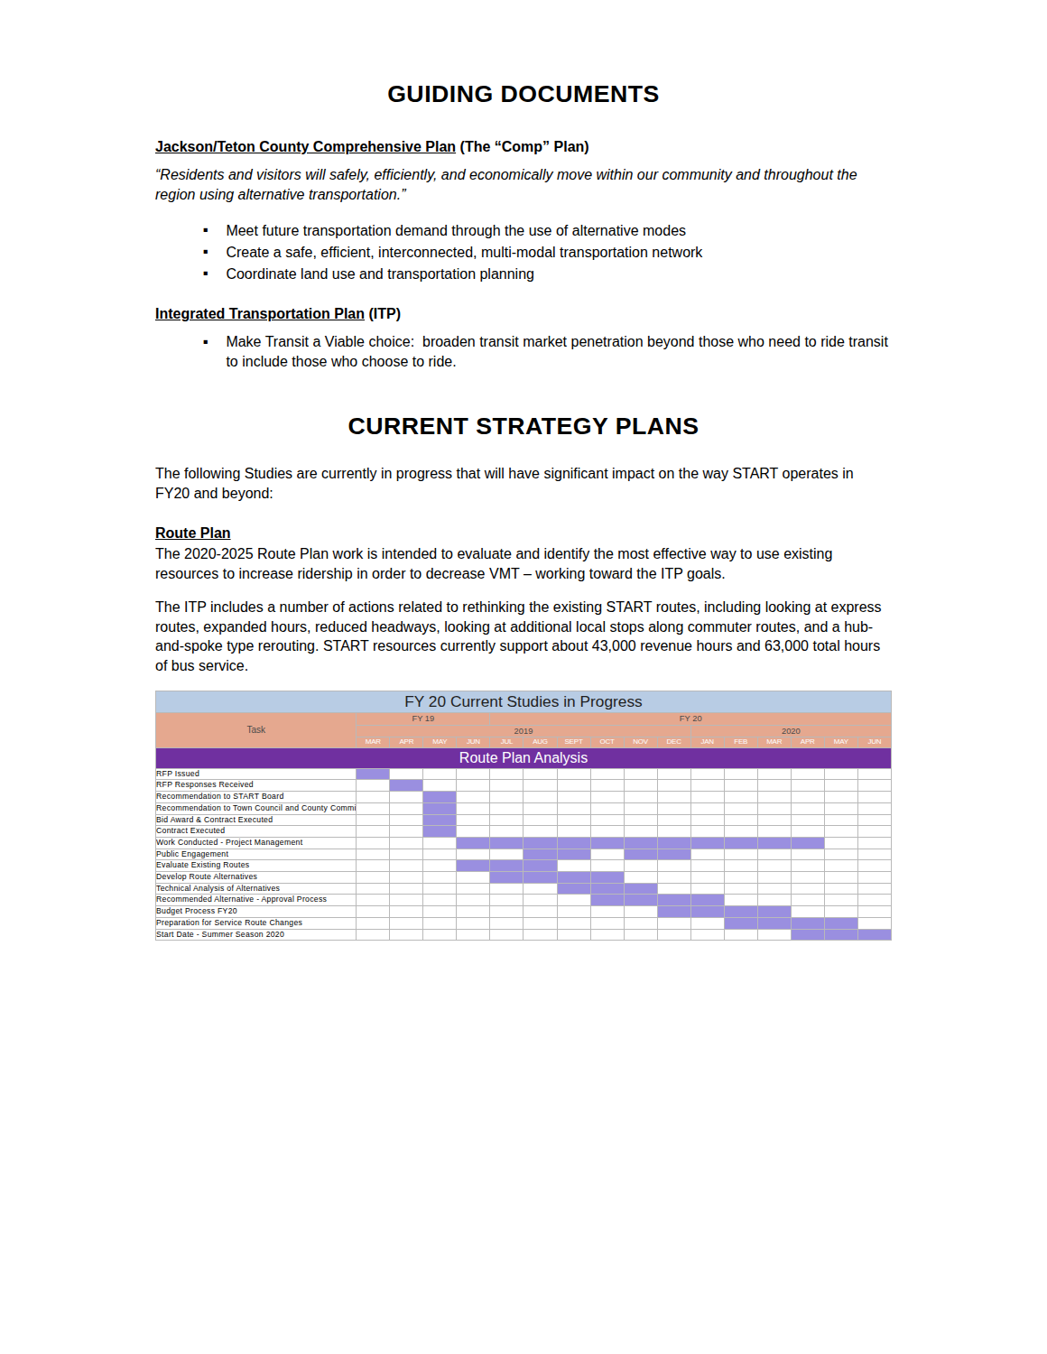GUIDING DOCUMENTS
Jackson/Teton County Comprehensive Plan (The “Comp” Plan)
“Residents and visitors will safely, efficiently, and economically move within our community and throughout the region using alternative transportation.”
Meet future transportation demand through the use of alternative modes
Create a safe, efficient, interconnected, multi-modal transportation network
Coordinate land use and transportation planning
Integrated Transportation Plan (ITP)
Make Transit a Viable choice: broaden transit market penetration beyond those who need to ride transit to include those who choose to ride.
CURRENT STRATEGY PLANS
The following Studies are currently in progress that will have significant impact on the way START operates in FY20 and beyond:
Route Plan
The 2020-2025 Route Plan work is intended to evaluate and identify the most effective way to use existing resources to increase ridership in order to decrease VMT – working toward the ITP goals.
The ITP includes a number of actions related to rethinking the existing START routes, including looking at express routes, expanded hours, reduced headways, looking at additional local stops along commuter routes, and a hub-and-spoke type rerouting. START resources currently support about 43,000 revenue hours and 63,000 total hours of bus service.
| FY 20 Current Studies in Progress |
| Task | FY 19 | FY 20 |
| 2019 | 2020 |
| MAR | APR | MAY | JUN | JUL | AUG | SEPT | OCT | NOV | DEC | JAN | FEB | MAR | APR | MAY | JUN |
| Route Plan Analysis |
| RFP Issued | | | | | | | | | | | | | | | | |
| RFP Responses Received | | | | | | | | | | | | | | | | |
| Recommendation to START Board | | | | | | | | | | | | | | | | |
| Recommendation to Town Council and County Commission | | | | | | | | | | | | | | | | |
| Bid Award & Contract Executed | | | | | | | | | | | | | | | | |
| Contract Executed | | | | | | | | | | | | | | | | |
| Work Conducted - Project Management | | | | | | | | | | | | | | | | |
| Public Engagement | | | | | | | | | | | | | | | | |
| Evaluate Existing Routes | | | | | | | | | | | | | | | | |
| Develop Route Alternatives | | | | | | | | | | | | | | | | |
| Technical Analysis of Alternatives | | | | | | | | | | | | | | | | |
| Recommended Alternative - Approval Process | | | | | | | | | | | | | | | | |
| Budget Process FY20 | | | | | | | | | | | | | | | | |
| Preparation for Service Route Changes | | | | | | | | | | | | | | | | |
| Start Date - Summer Season 2020 | | | | | | | | | | | | | | | | |